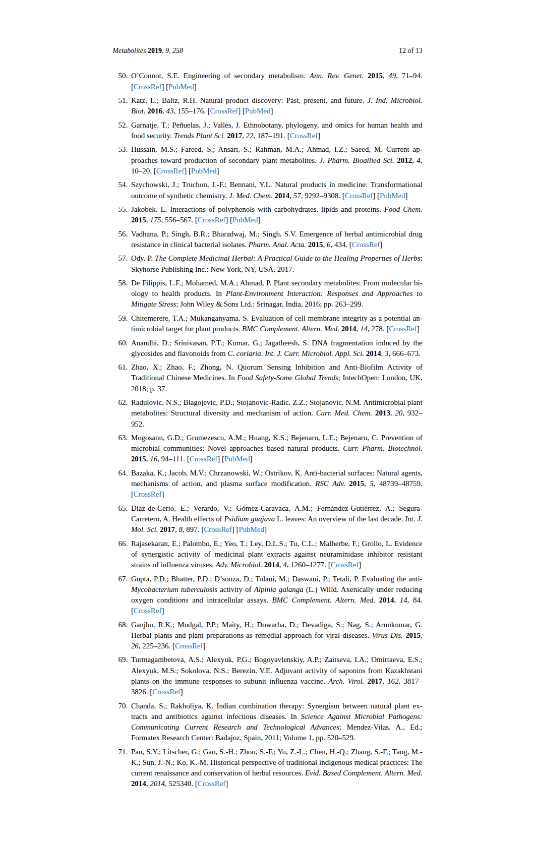Metabolites 2019, 9, 258
12 of 13
O’Connor, S.E. Engineering of secondary metabolism. Ann. Rev. Genet. 2015, 49, 71–94. [CrossRef] [PubMed]
Katz, L.; Baltz, R.H. Natural product discovery: Past, present, and future. J. Ind. Microbiol. Biot. 2016, 43, 155–176. [CrossRef] [PubMed]
Garnatje, T.; Peñuelas, J.; Vallès, J. Ethnobotany, phylogeny, and omics for human health and food security. Trends Plant Sci. 2017, 22, 187–191. [CrossRef]
Hussain, M.S.; Fareed, S.; Ansari, S.; Rahman, M.A.; Ahmad, I.Z.; Saeed, M. Current approaches toward production of secondary plant metabolites. J. Pharm. Bioallied Sci. 2012, 4, 10–20. [CrossRef] [PubMed]
Szychowski, J.; Truchon, J.-F.; Bennani, Y.L. Natural products in medicine: Transformational outcome of synthetic chemistry. J. Med. Chem. 2014, 57, 9292–9308. [CrossRef] [PubMed]
Jakobek, L. Interactions of polyphenols with carbohydrates, lipids and proteins. Food Chem. 2015, 175, 556–567. [CrossRef] [PubMed]
Vadhana, P.; Singh, B.R.; Bharadwaj, M.; Singh, S.V. Emergence of herbal antimicrobial drug resistance in clinical bacterial isolates. Pharm. Anal. Acta. 2015, 6, 434. [CrossRef]
Ody, P. The Complete Medicinal Herbal: A Practical Guide to the Healing Properties of Herbs; Skyhorse Publishing Inc.: New York, NY, USA, 2017.
De Filippis, L.F.; Mohamed, M.A.; Ahmad, P. Plant secondary metabolites: From molecular biology to health products. In Plant-Environment Interaction: Responses and Approaches to Mitigate Stress; John Wiley & Sons Ltd.: Srinagar, India, 2016; pp. 263–299.
Chitemerere, T.A.; Mukanganyama, S. Evaluation of cell membrane integrity as a potential antimicrobial target for plant products. BMC Complement. Altern. Med. 2014, 14, 278. [CrossRef]
Anandhi, D.; Srinivasan, P.T.; Kumar, G.; Jagatheesh, S. DNA fragmentation induced by the glycosides and flavonoids from C. coriaria. Int. J. Curr. Microbiol. Appl. Sci. 2014, 3, 666–673.
Zhao, X.; Zhao, F.; Zhong, N. Quorum Sensing Inhibition and Anti-Biofilm Activity of Traditional Chinese Medicines. In Food Safety-Some Global Trends; IntechOpen: London, UK, 2018; p. 37.
Radulovic, N.S.; Blagojevic, P.D.; Stojanovic-Radic, Z.Z.; Stojanovic, N.M. Antimicrobial plant metabolites: Structural diversity and mechanism of action. Curr. Med. Chem. 2013, 20, 932–952.
Mogosanu, G.D.; Grumezescu, A.M.; Huang, K.S.; Bejenaru, L.E.; Bejenaru, C. Prevention of microbial communities: Novel approaches based natural products. Curr. Pharm. Biotechnol. 2015, 16, 94–111. [CrossRef] [PubMed]
Bazaka, K.; Jacob, M.V.; Chrzanowski, W.; Ostrikov, K. Anti-bacterial surfaces: Natural agents, mechanisms of action, and plasma surface modification. RSC Adv. 2015, 5, 48739–48759. [CrossRef]
Díaz-de-Cerio, E.; Verardo, V.; Gómez-Caravaca, A.M.; Fernández-Gutiérrez, A.; Segura-Carretero, A. Health effects of Psidium guajava L. leaves: An overview of the last decade. Int. J. Mol. Sci. 2017, 8, 897. [CrossRef] [PubMed]
Rajasekaran, E.; Palombo, E.; Yeo, T.; Ley, D.L.S.; Tu, C.L.; Malherbe, F.; Grollo, L. Evidence of synergistic activity of medicinal plant extracts against neuraminidase inhibitor resistant strains of influenza viruses. Adv. Microbiol. 2014, 4, 1260–1277. [CrossRef]
Gupta, P.D.; Bhatter, P.D.; D’souza, D.; Tolani, M.; Daswani, P.; Tetali, P. Evaluating the anti-Mycobacterium tuberculosis activity of Alpinia galanga (L.) Willd. Axenically under reducing oxygen conditions and intracellular assays. BMC Complement. Altern. Med. 2014, 14, 84. [CrossRef]
Ganjhu, R.K.; Mudgal, P.P.; Maity, H.; Dowarha, D.; Devadiga, S.; Nag, S.; Arunkumar, G. Herbal plants and plant preparations as remedial approach for viral diseases. Virus Dis. 2015, 26, 225–236. [CrossRef]
Turmagambetova, A.S.; Alexyuk, P.G.; Bogoyavlenskiy, A.P.; Zaitseva, I.A.; Omirtaeva, E.S.; Alexyuk, M.S.; Sokolova, N.S.; Berezin, V.E. Adjuvant activity of saponins from Kazakhstani plants on the immune responses to subunit influenza vaccine. Arch. Virol. 2017, 162, 3817–3826. [CrossRef]
Chanda, S.; Rakholiya, K. Indian combination therapy: Synergism between natural plant extracts and antibiotics against infectious diseases. In Science Against Microbial Pathogens: Communicating Current Research and Technological Advances; Mendez-Vilas, A., Ed.; Formatex Research Center: Badajoz, Spain, 2011; Volume 1, pp. 520–529.
Pan, S.Y.; Litscher, G.; Gao, S.-H.; Zhou, S.-F.; Yu, Z.-L.; Chen, H.-Q.; Zhang, S.-F.; Tang, M.-K.; Sun, J.-N.; Ko, K.-M. Historical perspective of traditional indigenous medical practices: The current renaissance and conservation of herbal resources. Evid. Based Complement. Altern. Med. 2014, 2014, 525340. [CrossRef]